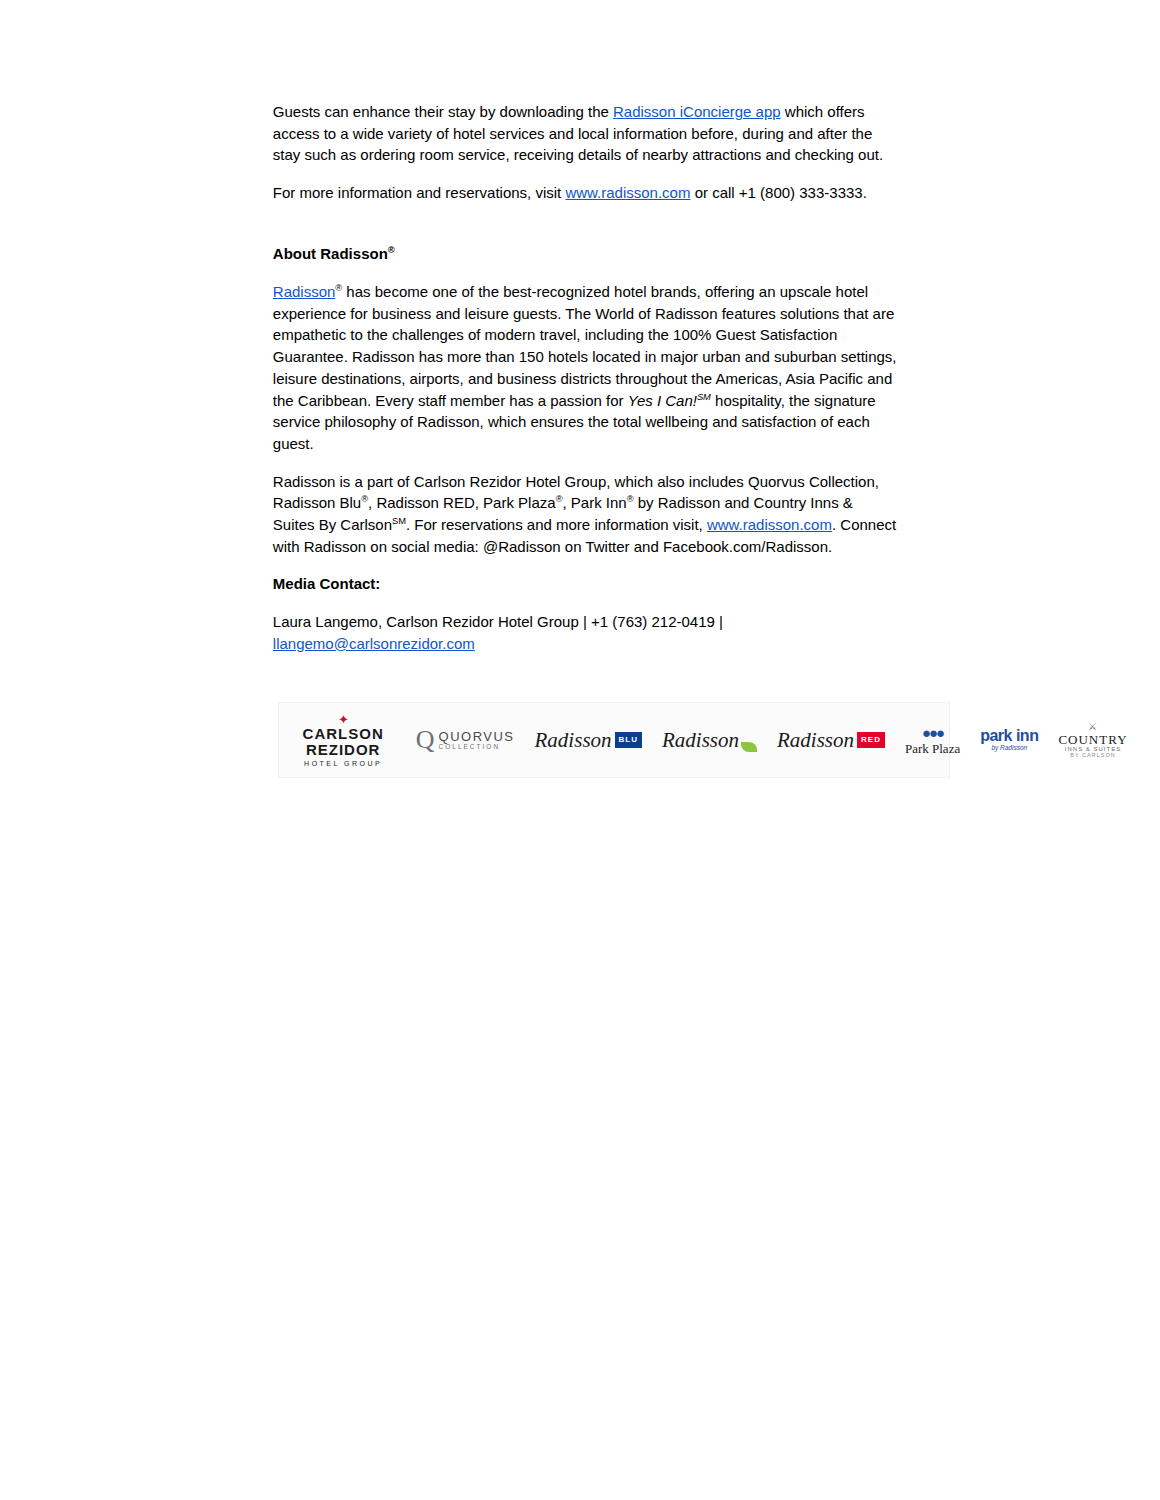Guests can enhance their stay by downloading the Radisson iConcierge app which offers access to a wide variety of hotel services and local information before, during and after the stay such as ordering room service, receiving details of nearby attractions and checking out.
For more information and reservations, visit www.radisson.com or call +1 (800) 333-3333.
About Radisson®
Radisson® has become one of the best-recognized hotel brands, offering an upscale hotel experience for business and leisure guests. The World of Radisson features solutions that are empathetic to the challenges of modern travel, including the 100% Guest Satisfaction Guarantee. Radisson has more than 150 hotels located in major urban and suburban settings, leisure destinations, airports, and business districts throughout the Americas, Asia Pacific and the Caribbean. Every staff member has a passion for Yes I Can!SM hospitality, the signature service philosophy of Radisson, which ensures the total wellbeing and satisfaction of each guest.
Radisson is a part of Carlson Rezidor Hotel Group, which also includes Quorvus Collection, Radisson Blu®, Radisson RED, Park Plaza®, Park Inn® by Radisson and Country Inns & Suites By CarlsonSM. For reservations and more information visit, www.radisson.com. Connect with Radisson on social media: @Radisson on Twitter and Facebook.com/Radisson.
Media Contact:
Laura Langemo, Carlson Rezidor Hotel Group | +1 (763) 212-0419 | llangemo@carlsonrezidor.com
✦
CARLSON
REZIDOR
HOTEL GROUP
Q
QUORVUS
COLLECTION
Radisson BLU
Radisson
Radisson RED
●●●
Park Plaza
park inn
by Radisson
⚔
COUNTRY
INNS & SUITES
BY CARLSON